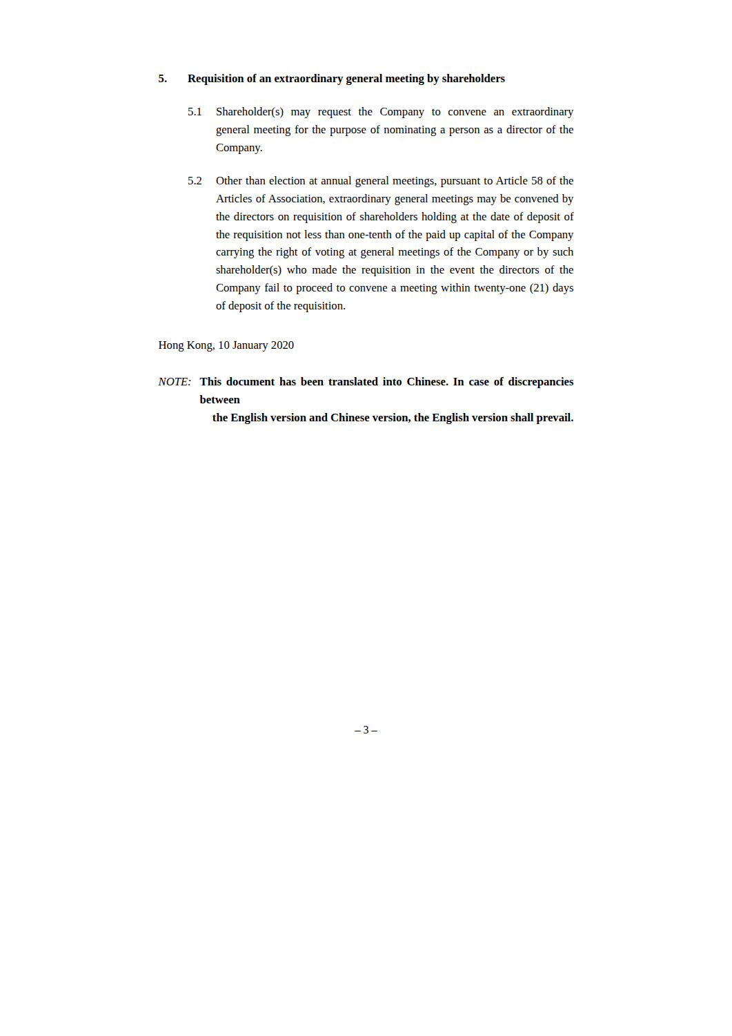5.
Requisition of an extraordinary general meeting by shareholders
5.1
Shareholder(s) may request the Company to convene an extraordinary general meeting for the purpose of nominating a person as a director of the Company.
5.2
Other than election at annual general meetings, pursuant to Article 58 of the Articles of Association, extraordinary general meetings may be convened by the directors on requisition of shareholders holding at the date of deposit of the requisition not less than one-tenth of the paid up capital of the Company carrying the right of voting at general meetings of the Company or by such shareholder(s) who made the requisition in the event the directors of the Company fail to proceed to convene a meeting within twenty-one (21) days of deposit of the requisition.
Hong Kong, 10 January 2020
NOTE:
This document has been translated into Chinese. In case of discrepancies betweenthe English version and Chinese version, the English version shall prevail.
– 3 –